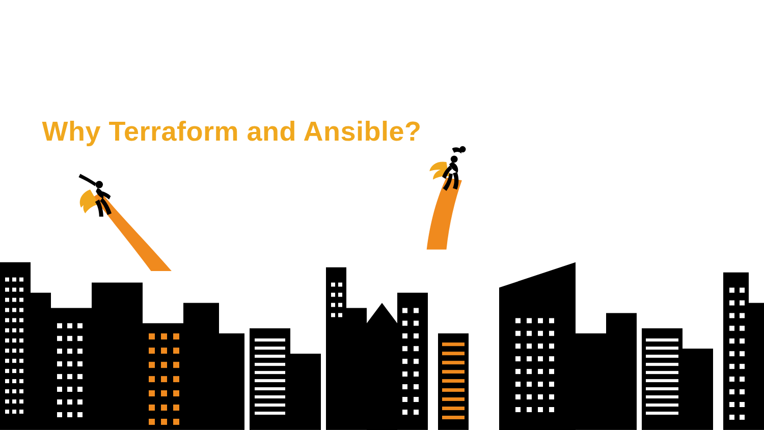Why Terraform and Ansible?